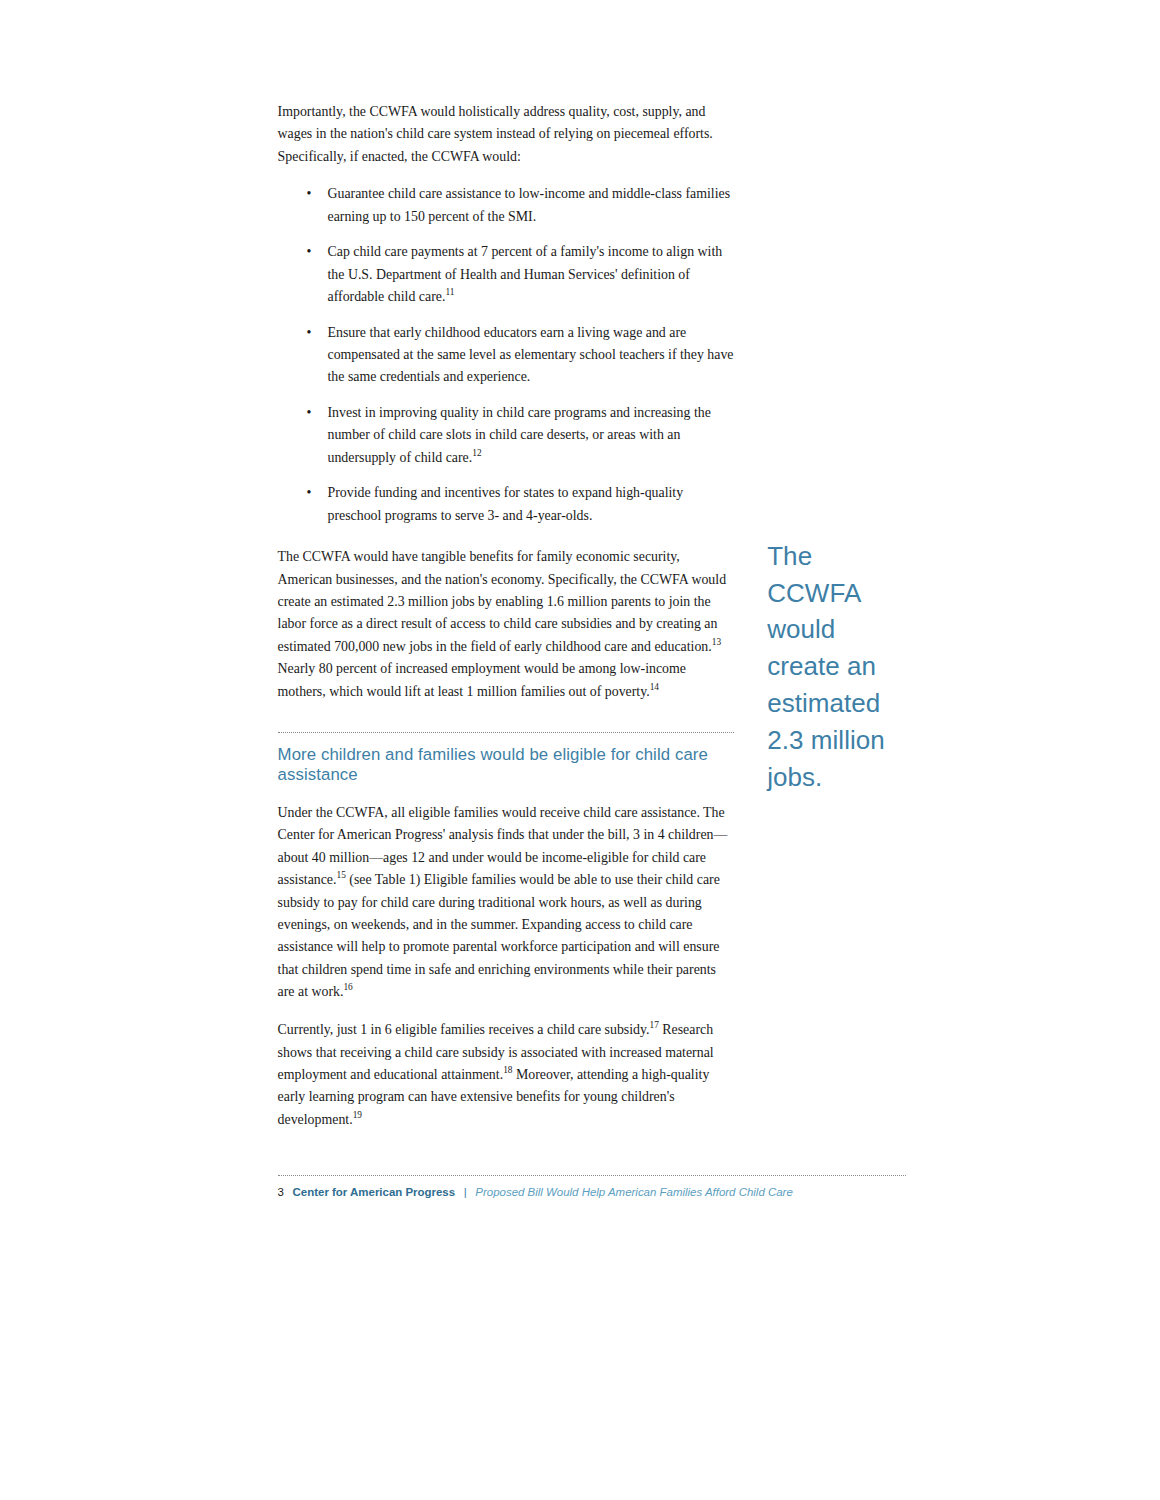Importantly, the CCWFA would holistically address quality, cost, supply, and wages in the nation's child care system instead of relying on piecemeal efforts. Specifically, if enacted, the CCWFA would:
Guarantee child care assistance to low-income and middle-class families earning up to 150 percent of the SMI.
Cap child care payments at 7 percent of a family's income to align with the U.S. Department of Health and Human Services' definition of affordable child care.11
Ensure that early childhood educators earn a living wage and are compensated at the same level as elementary school teachers if they have the same credentials and experience.
Invest in improving quality in child care programs and increasing the number of child care slots in child care deserts, or areas with an undersupply of child care.12
Provide funding and incentives for states to expand high-quality preschool programs to serve 3- and 4-year-olds.
The CCWFA would have tangible benefits for family economic security, American businesses, and the nation's economy. Specifically, the CCWFA would create an estimated 2.3 million jobs by enabling 1.6 million parents to join the labor force as a direct result of access to child care subsidies and by creating an estimated 700,000 new jobs in the field of early childhood care and education.13 Nearly 80 percent of increased employment would be among low-income mothers, which would lift at least 1 million families out of poverty.14
More children and families would be eligible for child care assistance
Under the CCWFA, all eligible families would receive child care assistance. The Center for American Progress' analysis finds that under the bill, 3 in 4 children—about 40 million—ages 12 and under would be income-eligible for child care assistance.15 (see Table 1) Eligible families would be able to use their child care subsidy to pay for child care during traditional work hours, as well as during evenings, on weekends, and in the summer. Expanding access to child care assistance will help to promote parental workforce participation and will ensure that children spend time in safe and enriching environments while their parents are at work.16
Currently, just 1 in 6 eligible families receives a child care subsidy.17 Research shows that receiving a child care subsidy is associated with increased maternal employment and educational attainment.18 Moreover, attending a high-quality early learning program can have extensive benefits for young children's development.19
The CCWFA would create an estimated 2.3 million jobs.
3 Center for American Progress | Proposed Bill Would Help American Families Afford Child Care